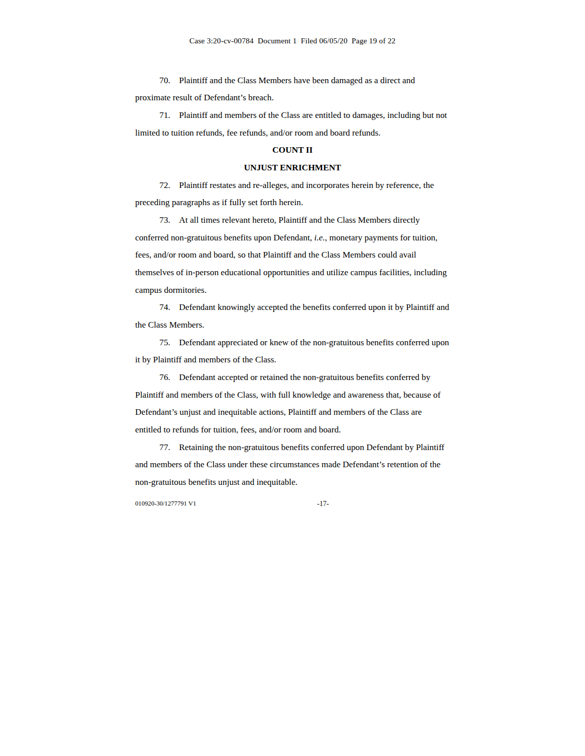Case 3:20-cv-00784 Document 1 Filed 06/05/20 Page 19 of 22
70. Plaintiff and the Class Members have been damaged as a direct and proximate result of Defendant’s breach.
71. Plaintiff and members of the Class are entitled to damages, including but not limited to tuition refunds, fee refunds, and/or room and board refunds.
COUNT II
UNJUST ENRICHMENT
72. Plaintiff restates and re-alleges, and incorporates herein by reference, the preceding paragraphs as if fully set forth herein.
73. At all times relevant hereto, Plaintiff and the Class Members directly conferred non-gratuitous benefits upon Defendant, i.e., monetary payments for tuition, fees, and/or room and board, so that Plaintiff and the Class Members could avail themselves of in-person educational opportunities and utilize campus facilities, including campus dormitories.
74. Defendant knowingly accepted the benefits conferred upon it by Plaintiff and the Class Members.
75. Defendant appreciated or knew of the non-gratuitous benefits conferred upon it by Plaintiff and members of the Class.
76. Defendant accepted or retained the non-gratuitous benefits conferred by Plaintiff and members of the Class, with full knowledge and awareness that, because of Defendant’s unjust and inequitable actions, Plaintiff and members of the Class are entitled to refunds for tuition, fees, and/or room and board.
77. Retaining the non-gratuitous benefits conferred upon Defendant by Plaintiff and members of the Class under these circumstances made Defendant’s retention of the non-gratuitous benefits unjust and inequitable.
010920-30/1277791 V1
-17-